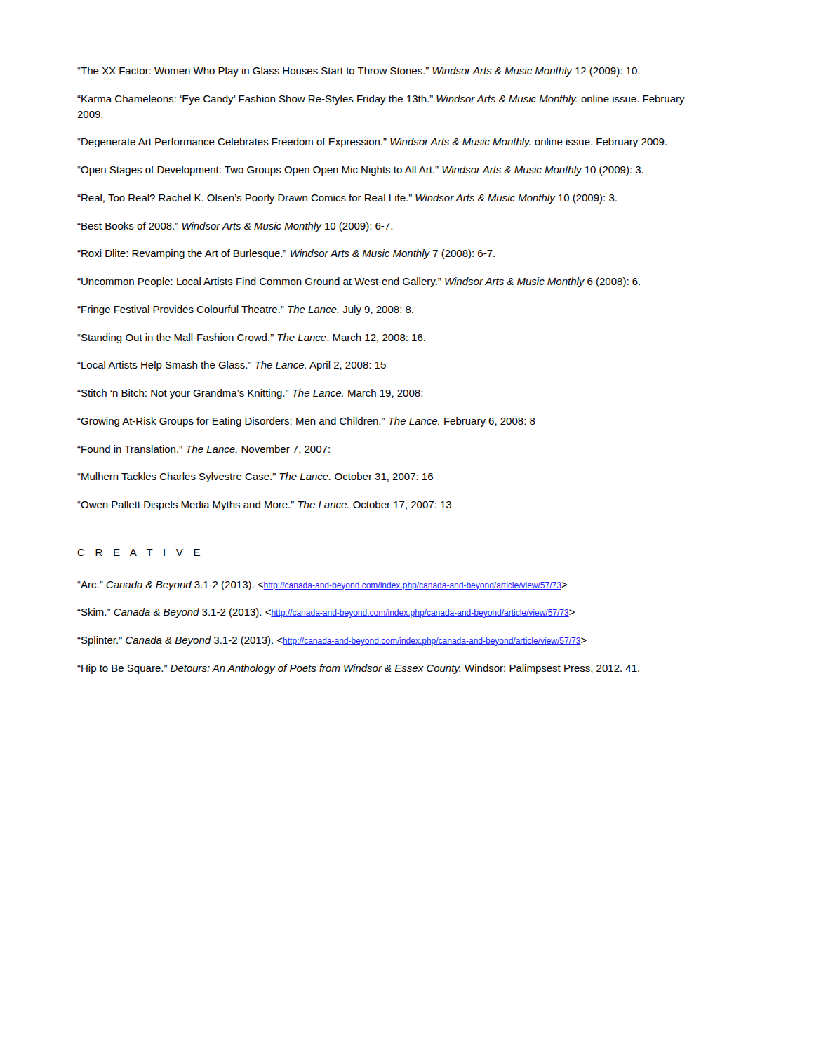“The XX Factor: Women Who Play in Glass Houses Start to Throw Stones.” Windsor Arts & Music Monthly 12 (2009): 10.
“Karma Chameleons: ‘Eye Candy’ Fashion Show Re-Styles Friday the 13th.” Windsor Arts & Music Monthly. online issue. February 2009.
“Degenerate Art Performance Celebrates Freedom of Expression.” Windsor Arts & Music Monthly. online issue. February 2009.
“Open Stages of Development: Two Groups Open Open Mic Nights to All Art.” Windsor Arts & Music Monthly 10 (2009): 3.
“Real, Too Real? Rachel K. Olsen’s Poorly Drawn Comics for Real Life.” Windsor Arts & Music Monthly 10 (2009): 3.
“Best Books of 2008.” Windsor Arts & Music Monthly 10 (2009): 6-7.
“Roxi Dlite: Revamping the Art of Burlesque.” Windsor Arts & Music Monthly 7 (2008): 6-7.
“Uncommon People: Local Artists Find Common Ground at West-end Gallery.” Windsor Arts & Music Monthly 6 (2008): 6.
“Fringe Festival Provides Colourful Theatre.” The Lance. July 9, 2008: 8.
“Standing Out in the Mall-Fashion Crowd.” The Lance. March 12, 2008: 16.
“Local Artists Help Smash the Glass.” The Lance. April 2, 2008: 15
“Stitch ‘n Bitch: Not your Grandma’s Knitting.” The Lance. March 19, 2008:
“Growing At-Risk Groups for Eating Disorders: Men and Children.” The Lance. February 6, 2008: 8
“Found in Translation.” The Lance. November 7, 2007:
“Mulhern Tackles Charles Sylvestre Case.” The Lance. October 31, 2007: 16
“Owen Pallett Dispels Media Myths and More.” The Lance. October 17, 2007: 13
C R E A T I V E
“Arc.” Canada & Beyond 3.1-2 (2013). <http://canada-and-beyond.com/index.php/canada-and-beyond/article/view/57/73>
“Skim.” Canada & Beyond 3.1-2 (2013). <http://canada-and-beyond.com/index.php/canada-and-beyond/article/view/57/73>
“Splinter.” Canada & Beyond 3.1-2 (2013). <http://canada-and-beyond.com/index.php/canada-and-beyond/article/view/57/73>
“Hip to Be Square.” Detours: An Anthology of Poets from Windsor & Essex County. Windsor: Palimpsest Press, 2012. 41.